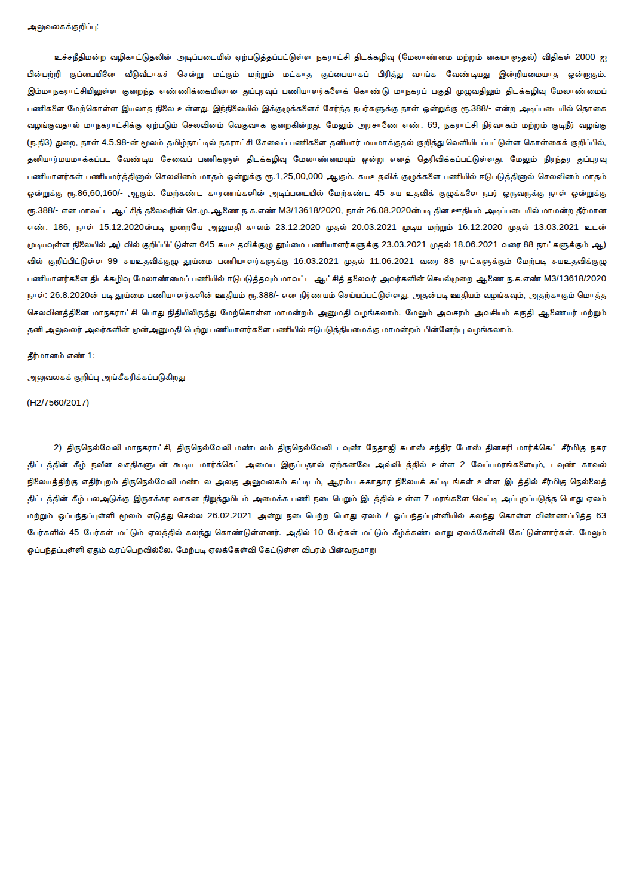அலுவலகக்குறிப்பு:
உச்சநீதிமன்ற வழிகாட்டுதலின் அடிப்படையில் ஏற்படுத்தப்பட்டுள்ள நகராட்சி திடக்கழிவு (மேலாண்மை மற்றும் கையாளுதல்) விதிகள் 2000 ஐ பின்பற்றி குப்பையினை வீடுவீடாகச் சென்று மட்கும் மற்றும் மட்காத குப்பையாகப் பிரித்து வாங்க வேண்டியது இன்றியமையாத ஒன்றாகும். இம்மாநகராட்சியிலுள்ள குறைந்த எண்ணிக்கையிலான துப்புரவுப் பணியாளர்களைக் கொண்டு மாநகரப் பகுதி முழுவதிலும் திடக்கழிவு மேலாண்மைப் பணிகளை மேற்கொள்ள இயலாத நிலை உள்ளது. இந்நிலையில் இக்குழுக்களைச் சேர்ந்த நபர்களுக்கு நாள் ஒன்றுக்கு ரூ.388/- என்ற அடிப்படையில் தொகை வழங்குவதால் மாநகராட்சிக்கு ஏற்படும் செலவினம் வெகுவாக குறைகின்றது. மேலும் அரசாணை எண். 69, நகராட்சி நிர்வாகம் மற்றும் குடிநீர் வழங்கு (ந.நி3) துறை, நாள் 4.5.98-ன் மூலம் தமிழ்நாட்டில் நகராட்சி சேவைப் பணிகளை தனியார் மயமாக்குதல் குறித்து வெளியிடப்பட்டுள்ள கொள்கைக் குறிப்பில், தனியார்மயமாக்கப்பட வேண்டிய சேவைப் பணிகளுள் திடக்கழிவு மேலாண்மையும் ஒன்று எனத் தெரிவிக்கப்பட்டுள்ளது. மேலும் நிரந்தர துப்புரவு பணியாளர்கள் பணியமர்த்தினால் செலவினம் மாதம் ஒன்றுக்கு ரூ.1,25,00,000 ஆகும். சுயஉதவிக் குழுக்களை பணியில் ஈடுபடுத்தினால் செலவினம் மாதம் ஒன்றுக்கு ரூ.86,60,160/- ஆகும். மேற்கண்ட காரணங்களின் அடிப்படையில் மேற்கண்ட 45 சுய உதவிக் குழுக்களை நபர் ஒருவருக்கு நாள் ஒன்றுக்கு ரூ.388/- என மாவட்ட ஆட்சித் தலைவரின் செ.மு.ஆணை ந.க.எண் M3/13618/2020, நாள் 26.08.2020ன்படி தின ஊதியம் அடிப்படையில் மாமன்ற தீர்மான எண். 186, நாள் 15.12.2020ன்படி முறையே அனுமதி காலம் 23.12.2020 முதல் 20.03.2021 முடிய மற்றும் 16.12.2020 முதல் 13.03.2021 உடன் முடியவுள்ள நிலையில் அ) வில் குறிப்பிட்டுள்ள 645 சுயஉதவிக்குழு தூய்மை பணியாளர்களுக்கு 23.03.2021 முதல் 18.06.2021 வரை 88 நாட்களுக்கும் ஆ) வில் குறிப்பிட்டுள்ள 99 சுயஉதவிக்குழு தூய்மை பணியாளர்களுக்கு 16.03.2021 முதல் 11.06.2021 வரை 88 நாட்களுக்கும் மேற்படி சுயஉதவிக்குழு பணியாளர்களை திடக்கழிவு மேலாண்மைப் பணியில் ஈடுபடுத்தவும் மாவட்ட ஆட்சித் தலைவர் அவர்களின் செயல்முறை ஆணை ந.க.எண் M3/13618/2020 நாள்: 26.8.2020ன் படி தூய்மை பணியாளர்களின் ஊதியம் ரூ.388/- என நிர்ணயம் செய்யப்பட்டுள்ளது. அதன்படி ஊதியம் வழங்கவும், அதற்காகும் மொத்த செலவினத்தினை மாநகராட்சி பொது நிதியிலிருந்து மேற்கொள்ள மாமன்றம் அனுமதி வழங்கலாம். மேலும் அவசரம் அவசியம் கருதி ஆணையர் மற்றும் தனி அலுவலர் அவர்களின் முன்அனுமதி பெற்று பணியாளர்களை பணியில் ஈடுபடுத்தியமைக்கு மாமன்றம் பின்னேற்பு வழங்கலாம்.
தீர்மானம் எண் 1:
அலுவலகக் குறிப்பு அங்கீகரிக்கப்படுகிறது
(H2/7560/2017)
2) திருநெல்வேலி மாநகராட்சி, திருநெல்வேலி மண்டலம் திருநெல்வேலி டவுண் நேதாஜி சுபாஸ் சந்திர போஸ் தினசரி மார்க்கெட் சீர்மிகு நகர திட்டத்தின் கீழ் நவீன வசதிகளுடன் கூடிய மார்க்கெட் அமைய இருப்பதால் ஏற்கனவே அவ்விடத்தில் உள்ள 2 வேப்பமரங்களையும், டவுண் காவல் நிலையத்திற்கு எதிர்புறம் திருநெல்வேலி மண்டல அலகு அலுவலகம் கட்டிடம், ஆரம்ப சுகாதார நிலையக் கட்டிடங்கள் உள்ள இடத்தில் சீர்மிகு நெல்லைத் திட்டத்தின் கீழ் பலஅடுக்கு இருசக்கர வாகன நிறுத்துமிடம் அமைக்க பணி நடைபெறும் இடத்தில் உள்ள 7 மரங்களை வெட்டி அப்புறப்படுத்த பொது ஏலம் மற்றும் ஒப்பந்தப்புள்ளி மூலம் எடுத்து செல்ல 26.02.2021 அன்று நடைபெற்ற பொது ஏலம் / ஒப்பந்தப்புள்ளியில் கலந்து கொள்ள விண்ணப்பித்த 63 பேர்களில் 45 பேர்கள் மட்டும் ஏலத்தில் கலந்து கொண்டுள்ளனர். அதில் 10 பேர்கள் மட்டும் கீழ்க்கண்டவாறு ஏலக்கேள்வி கேட்டுள்ளார்கள். மேலும் ஒப்பந்தப்புள்ளி ஏதும் வரப்பெறவில்லை. மேற்படி ஏலக்கேள்வி கேட்டுள்ள விபரம் பின்வருமாறு